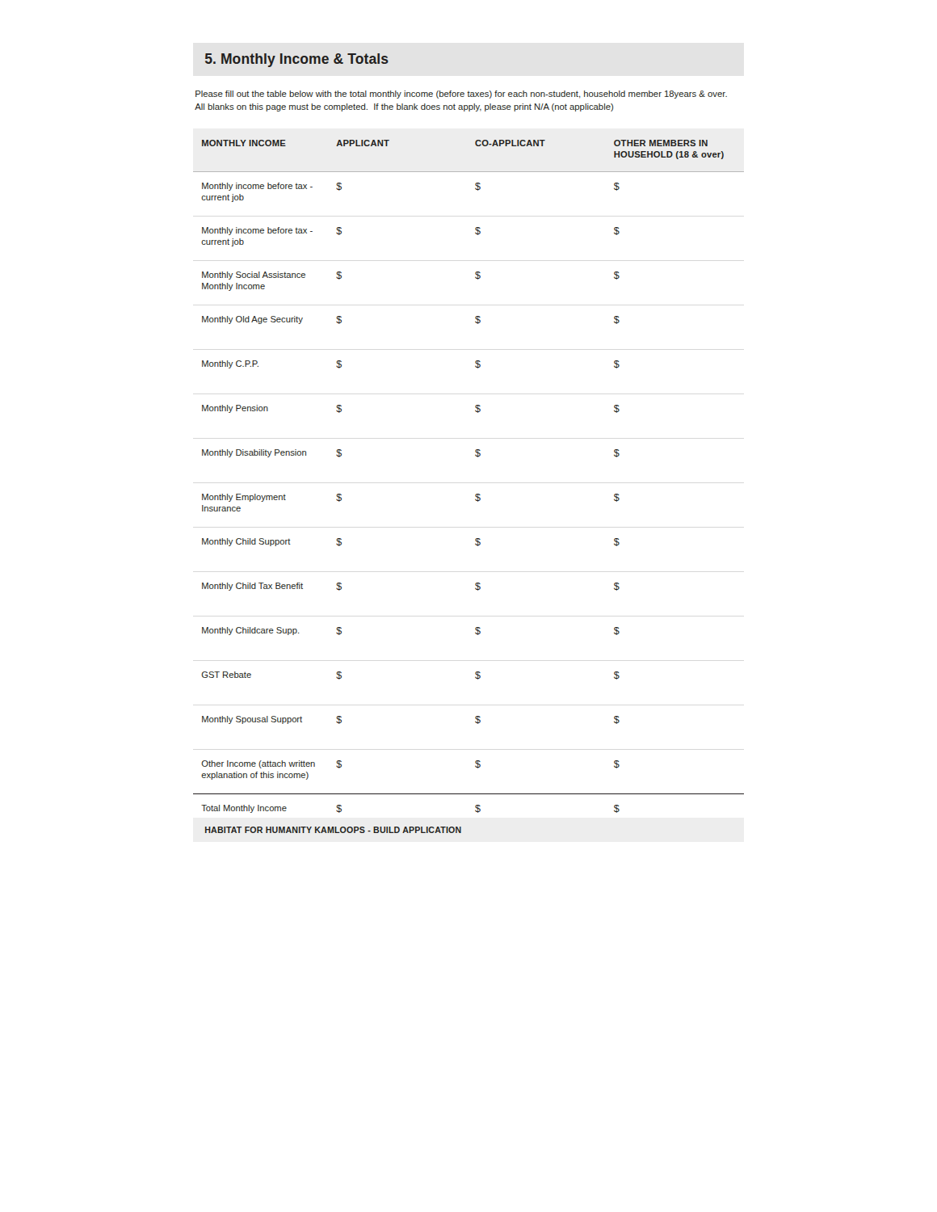5. Monthly Income & Totals
Please fill out the table below with the total monthly income (before taxes) for each non-student, household member 18years & over. All blanks on this page must be completed. If the blank does not apply, please print N/A (not applicable)
| MONTHLY INCOME | APPLICANT | CO-APPLICANT | OTHER MEMBERS IN HOUSEHOLD (18 & over) |
| --- | --- | --- | --- |
| Monthly income before tax - current job | $ | $ | $ |
| Monthly income before tax - current job | $ | $ | $ |
| Monthly Social Assistance Monthly Income | $ | $ | $ |
| Monthly Old Age Security | $ | $ | $ |
| Monthly C.P.P. | $ | $ | $ |
| Monthly Pension | $ | $ | $ |
| Monthly Disability Pension | $ | $ | $ |
| Monthly Employment Insurance | $ | $ | $ |
| Monthly Child Support | $ | $ | $ |
| Monthly Child Tax Benefit | $ | $ | $ |
| Monthly Childcare Supp. | $ | $ | $ |
| GST Rebate | $ | $ | $ |
| Monthly Spousal Support | $ | $ | $ |
| Other Income (attach written explanation of this income) | $ | $ | $ |
| Total Monthly Income | $ | $ | $ |
HABITAT FOR HUMANITY KAMLOOPS - BUILD APPLICATION